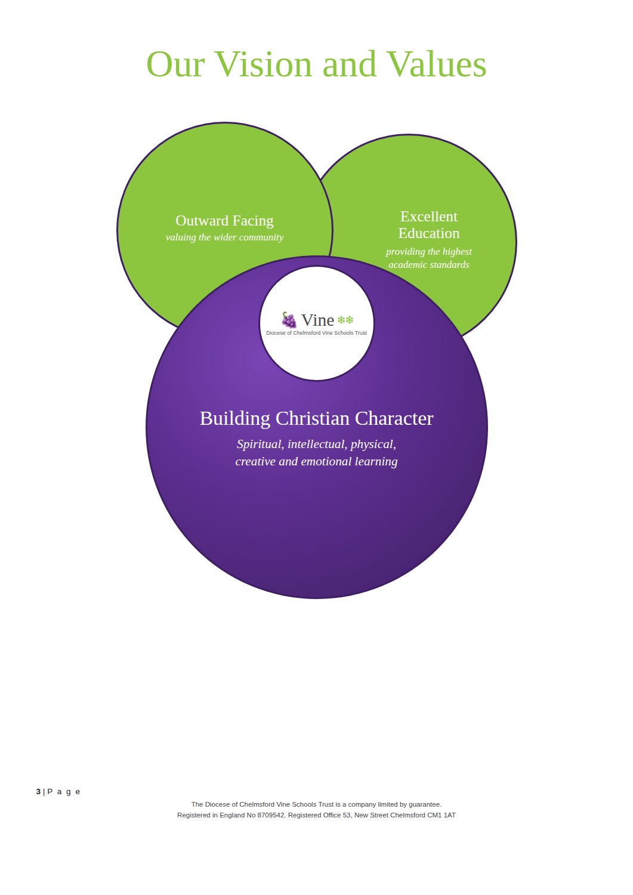Our Vision and Values
Excellent
Education providing the highest academic standards
Outward Facing valuing the wider community
Building Christian Character Spiritual, intellectual, physical,
creative and emotional learning
🍇 Vine ❄❄
Diocese of Chelmsford Vine Schools Trust
3 | P a g e
The Diocese of Chelmsford Vine Schools Trust is a company limited by guarantee.
Registered in England No 8709542. Registered Office 53, New Street Chelmsford CM1 1AT